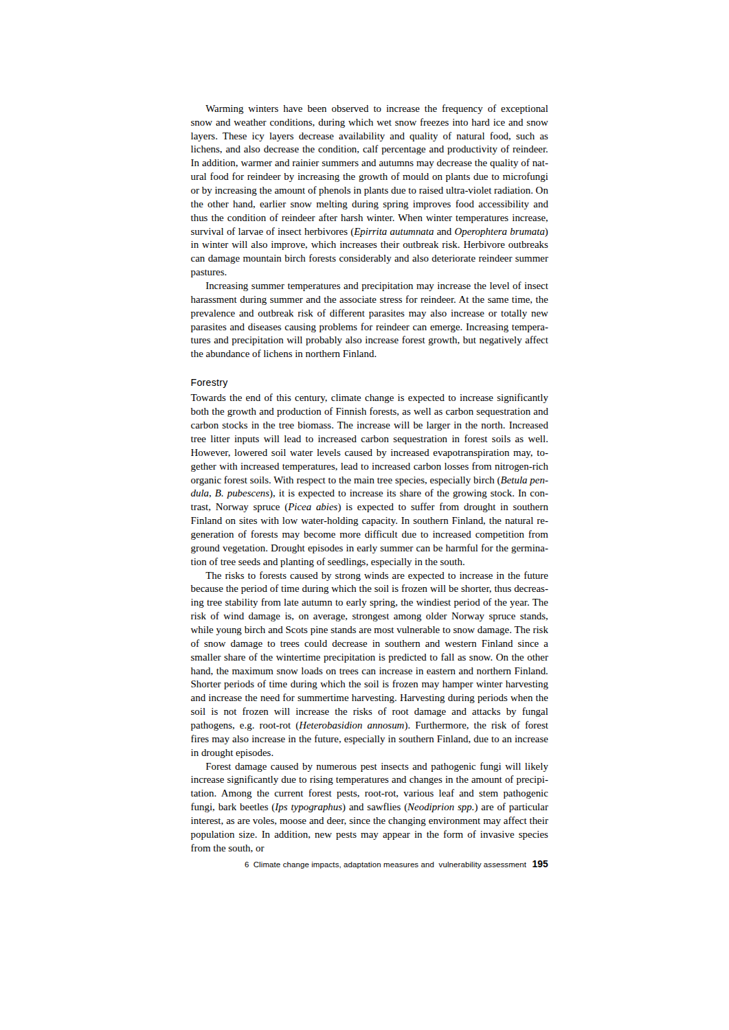Warming winters have been observed to increase the frequency of exceptional snow and weather conditions, during which wet snow freezes into hard ice and snow layers. These icy layers decrease availability and quality of natural food, such as lichens, and also decrease the condition, calf percentage and productivity of reindeer. In addition, warmer and rainier summers and autumns may decrease the quality of natural food for reindeer by increasing the growth of mould on plants due to microfungi or by increasing the amount of phenols in plants due to raised ultra-violet radiation. On the other hand, earlier snow melting during spring improves food accessibility and thus the condition of reindeer after harsh winter. When winter temperatures increase, survival of larvae of insect herbivores (Epirrita autumnata and Operophtera brumata) in winter will also improve, which increases their outbreak risk. Herbivore outbreaks can damage mountain birch forests considerably and also deteriorate reindeer summer pastures.
Increasing summer temperatures and precipitation may increase the level of insect harassment during summer and the associate stress for reindeer. At the same time, the prevalence and outbreak risk of different parasites may also increase or totally new parasites and diseases causing problems for reindeer can emerge. Increasing temperatures and precipitation will probably also increase forest growth, but negatively affect the abundance of lichens in northern Finland.
Forestry
Towards the end of this century, climate change is expected to increase significantly both the growth and production of Finnish forests, as well as carbon sequestration and carbon stocks in the tree biomass. The increase will be larger in the north. Increased tree litter inputs will lead to increased carbon sequestration in forest soils as well. However, lowered soil water levels caused by increased evapotranspiration may, together with increased temperatures, lead to increased carbon losses from nitrogen-rich organic forest soils. With respect to the main tree species, especially birch (Betula pendula, B. pubescens), it is expected to increase its share of the growing stock. In contrast, Norway spruce (Picea abies) is expected to suffer from drought in southern Finland on sites with low water-holding capacity. In southern Finland, the natural regeneration of forests may become more difficult due to increased competition from ground vegetation. Drought episodes in early summer can be harmful for the germination of tree seeds and planting of seedlings, especially in the south.
The risks to forests caused by strong winds are expected to increase in the future because the period of time during which the soil is frozen will be shorter, thus decreasing tree stability from late autumn to early spring, the windiest period of the year. The risk of wind damage is, on average, strongest among older Norway spruce stands, while young birch and Scots pine stands are most vulnerable to snow damage. The risk of snow damage to trees could decrease in southern and western Finland since a smaller share of the wintertime precipitation is predicted to fall as snow. On the other hand, the maximum snow loads on trees can increase in eastern and northern Finland. Shorter periods of time during which the soil is frozen may hamper winter harvesting and increase the need for summertime harvesting. Harvesting during periods when the soil is not frozen will increase the risks of root damage and attacks by fungal pathogens, e.g. root-rot (Heterobasidion annosum). Furthermore, the risk of forest fires may also increase in the future, especially in southern Finland, due to an increase in drought episodes.
Forest damage caused by numerous pest insects and pathogenic fungi will likely increase significantly due to rising temperatures and changes in the amount of precipitation. Among the current forest pests, root-rot, various leaf and stem pathogenic fungi, bark beetles (Ips typographus) and sawflies (Neodiprion spp.) are of particular interest, as are voles, moose and deer, since the changing environment may affect their population size. In addition, new pests may appear in the form of invasive species from the south, or
6 Climate change impacts, adaptation measures and vulnerability assessment195